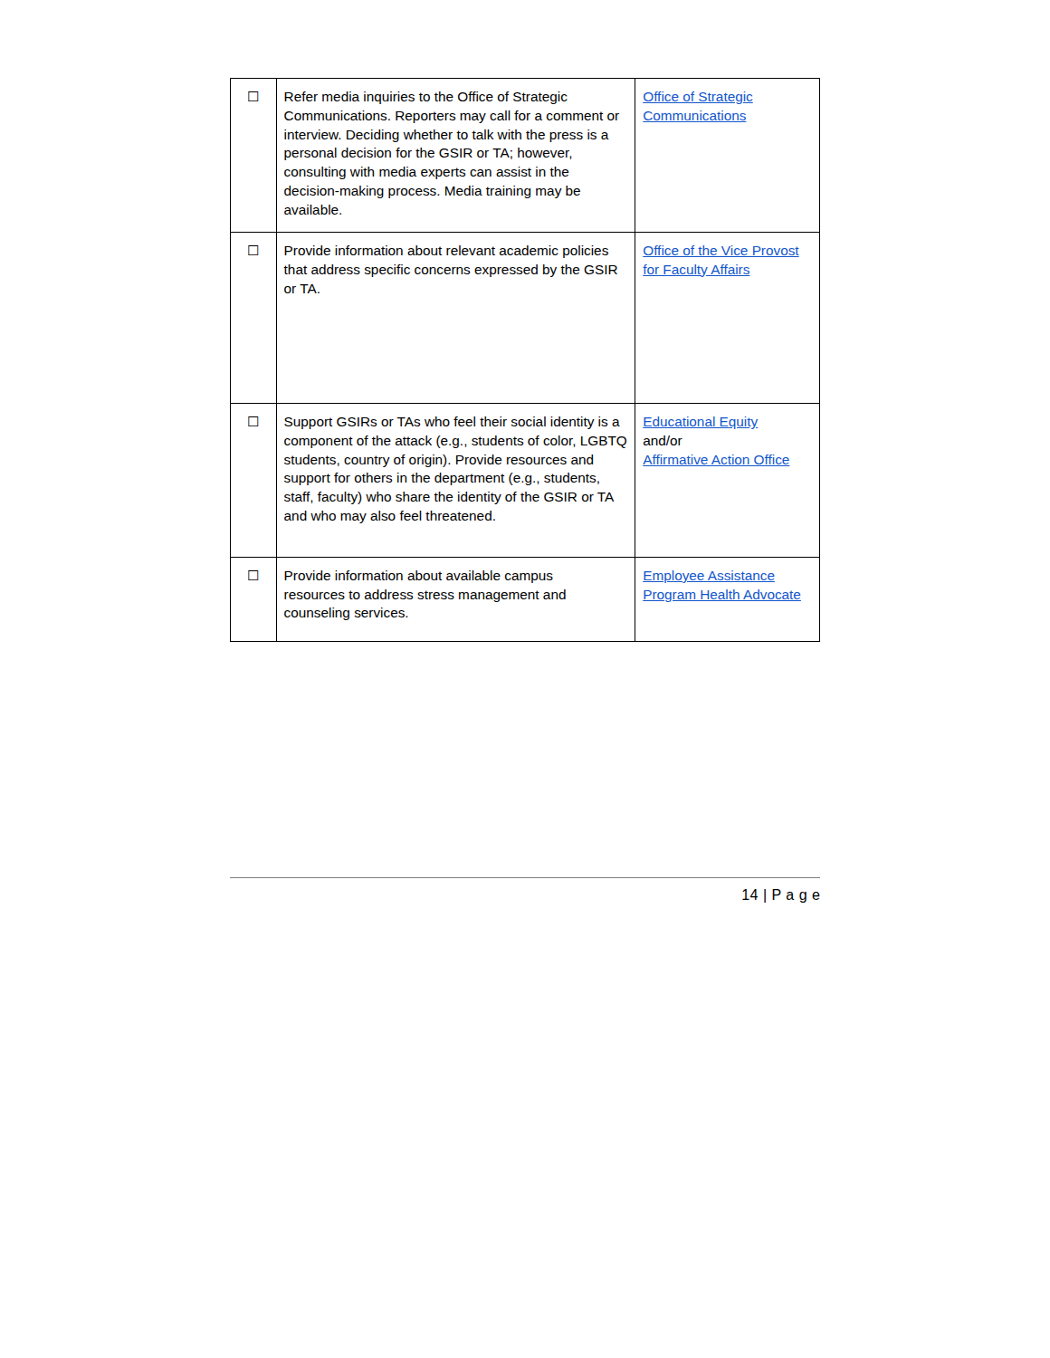| ☐ | Refer media inquiries to the Office of Strategic Communications. Reporters may call for a comment or interview. Deciding whether to talk with the press is a personal decision for the GSIR or TA; however, consulting with media experts can assist in the decision-making process. Media training may be available. | Office of Strategic Communications |
| ☐ | Provide information about relevant academic policies that address specific concerns expressed by the GSIR or TA. | Office of the Vice Provost for Faculty Affairs |
| ☐ | Support GSIRs or TAs who feel their social identity is a component of the attack (e.g., students of color, LGBTQ students, country of origin). Provide resources and support for others in the department (e.g., students, staff, faculty) who share the identity of the GSIR or TA and who may also feel threatened. | Educational Equity and/or Affirmative Action Office |
| ☐ | Provide information about available campus resources to address stress management and counseling services. | Employee Assistance Program Health Advocate |
14 | P a g e